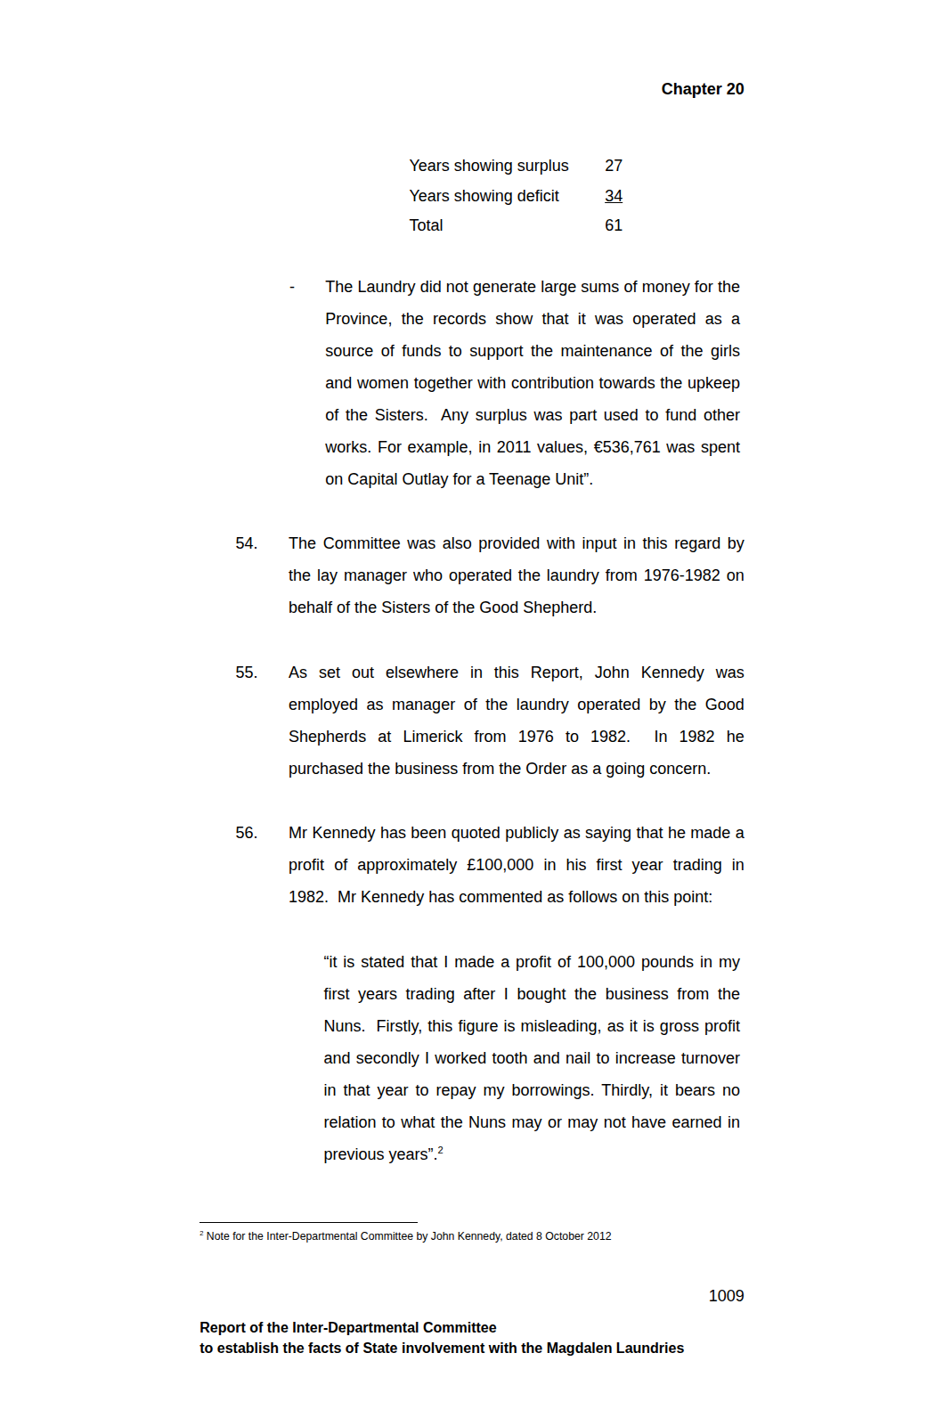Chapter 20
| Years showing surplus | 27 |
| Years showing deficit | 34 |
| Total | 61 |
-
The Laundry did not generate large sums of money for the Province, the records show that it was operated as a source of funds to support the maintenance of the girls and women together with contribution towards the upkeep of the Sisters. Any surplus was part used to fund other works. For example, in 2011 values, €536,761 was spent on Capital Outlay for a Teenage Unit”.
54. The Committee was also provided with input in this regard by the lay manager who operated the laundry from 1976-1982 on behalf of the Sisters of the Good Shepherd.
55. As set out elsewhere in this Report, John Kennedy was employed as manager of the laundry operated by the Good Shepherds at Limerick from 1976 to 1982. In 1982 he purchased the business from the Order as a going concern.
56. Mr Kennedy has been quoted publicly as saying that he made a profit of approximately £100,000 in his first year trading in 1982. Mr Kennedy has commented as follows on this point:
“it is stated that I made a profit of 100,000 pounds in my first years trading after I bought the business from the Nuns. Firstly, this figure is misleading, as it is gross profit and secondly I worked tooth and nail to increase turnover in that year to repay my borrowings. Thirdly, it bears no relation to what the Nuns may or may not have earned in previous years”.2
2 Note for the Inter-Departmental Committee by John Kennedy, dated 8 October 2012
1009
Report of the Inter-Departmental Committee
to establish the facts of State involvement with the Magdalen Laundries